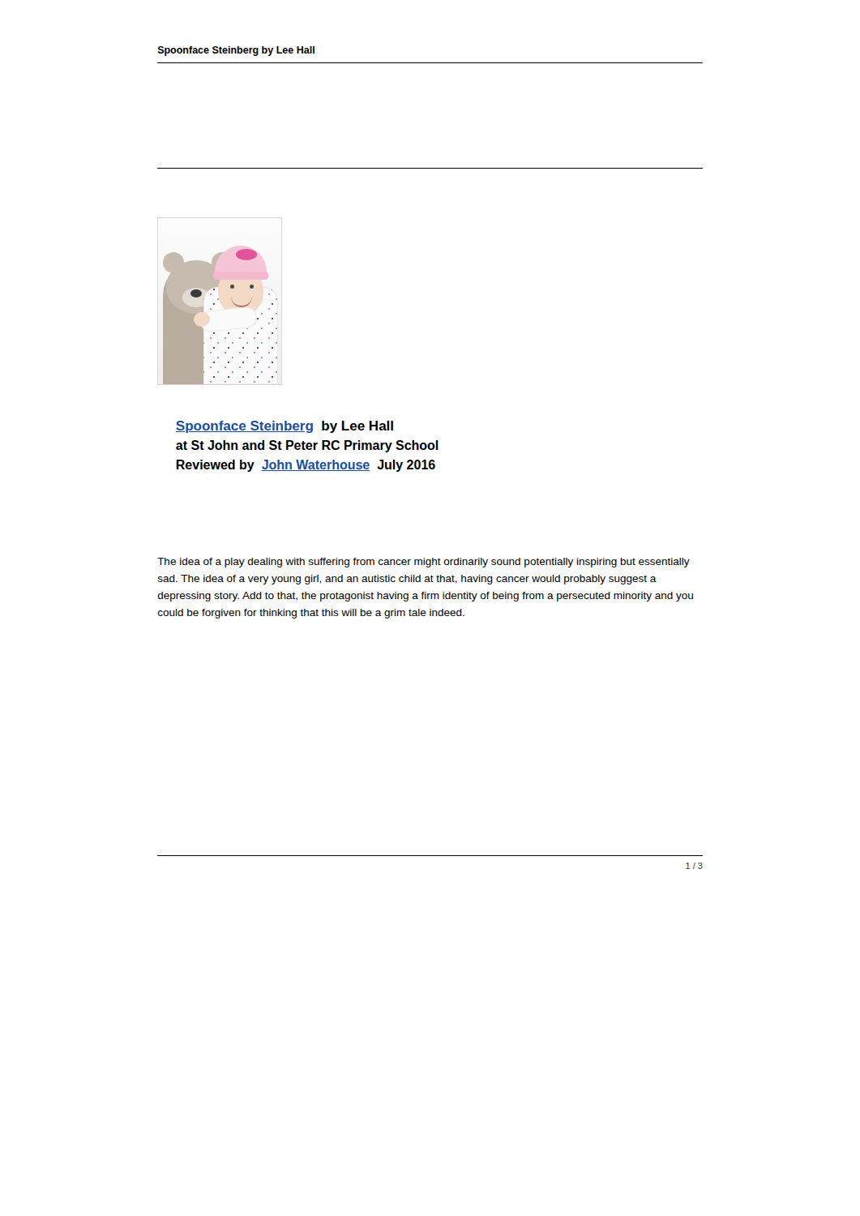Spoonface Steinberg by Lee Hall
Spoonface Steinberg by Lee Hall
at St John and St Peter RC Primary School
Reviewed by John Waterhouse July 2016
The idea of a play dealing with suffering from cancer might ordinarily sound potentially inspiring but essentially sad. The idea of a very young girl, and an autistic child at that, having cancer would probably suggest a depressing story. Add to that, the protagonist having a firm identity of being from a persecuted minority and you could be forgiven for thinking that this will be a grim tale indeed.
1 / 3